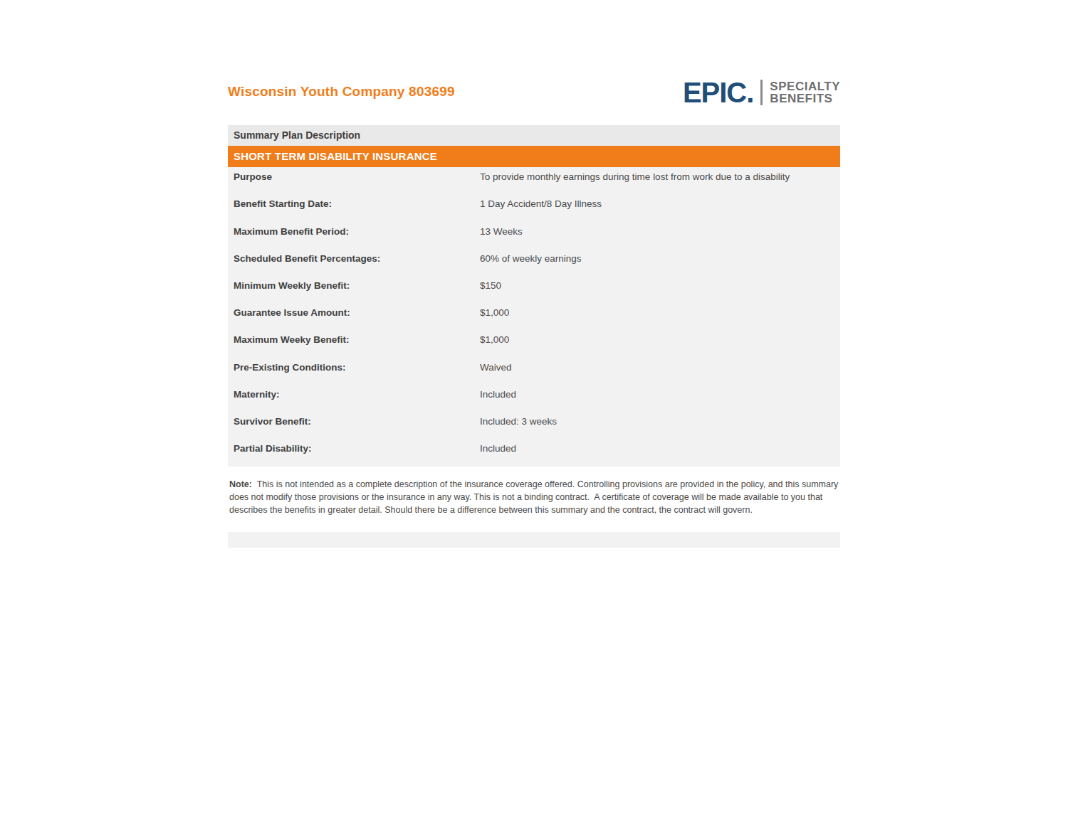Wisconsin Youth Company 803699
EPIC.
SPECIALTY BENEFITS
Summary Plan Description
SHORT TERM DISABILITY INSURANCE
| Purpose | To provide monthly earnings during time lost from work due to a disability |
| Benefit Starting Date: | 1 Day Accident/8 Day Illness |
| Maximum Benefit Period: | 13 Weeks |
| Scheduled Benefit Percentages: | 60% of weekly earnings |
| Minimum Weekly Benefit: | $150 |
| Guarantee Issue Amount: | $1,000 |
| Maximum Weeky Benefit: | $1,000 |
| Pre-Existing Conditions: | Waived |
| Maternity: | Included |
| Survivor Benefit: | Included: 3 weeks |
| Partial Disability: | Included |
Note: This is not intended as a complete description of the insurance coverage offered. Controlling provisions are provided in the policy, and this summary does not modify those provisions or the insurance in any way. This is not a binding contract. A certificate of coverage will be made available to you that describes the benefits in greater detail. Should there be a difference between this summary and the contract, the contract will govern.